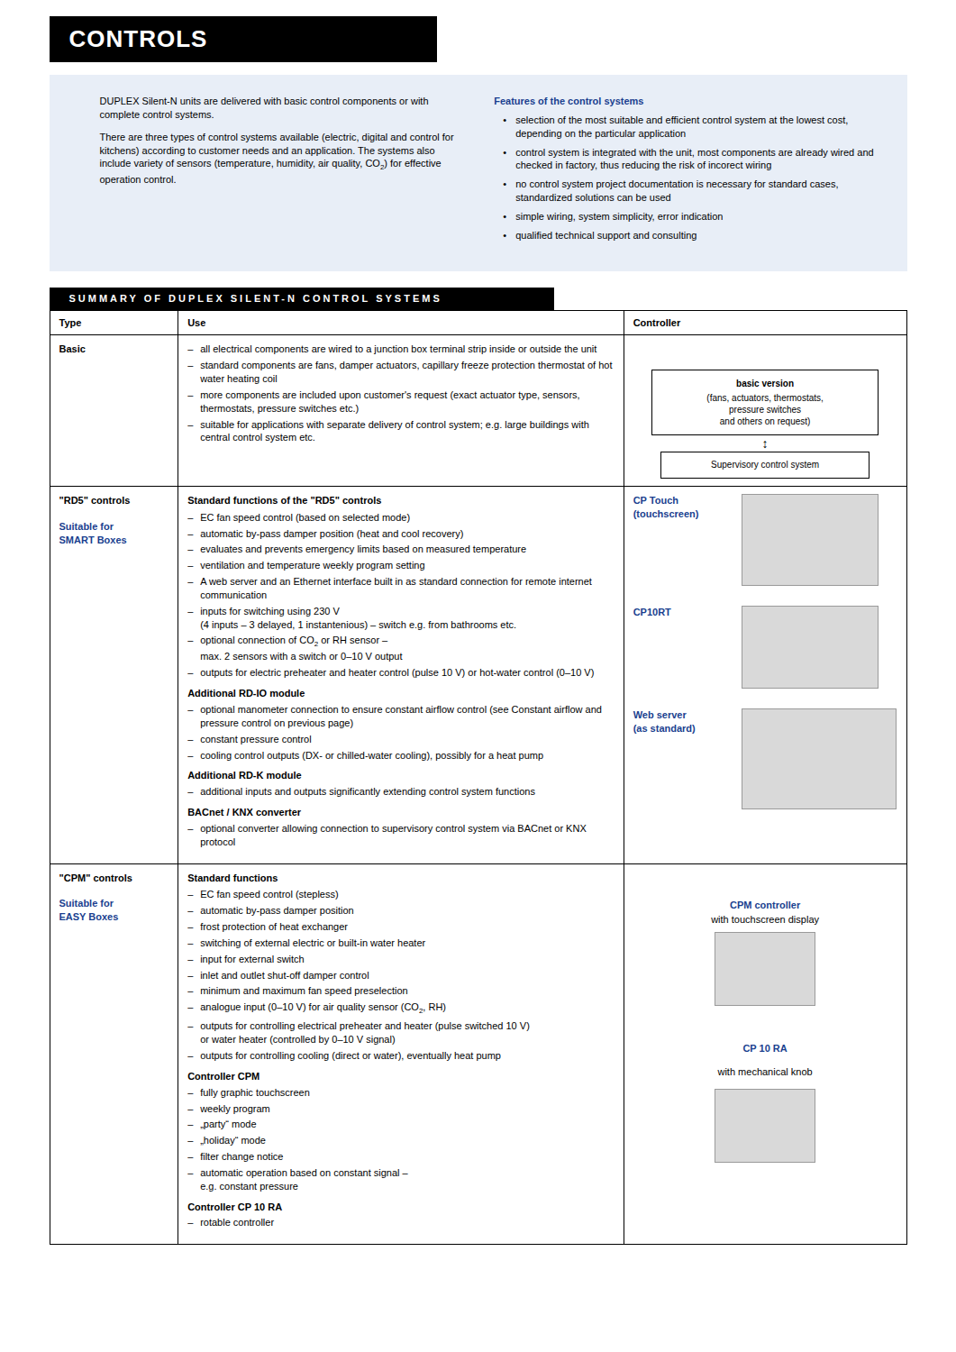CONTROLS
DUPLEX Silent-N units are delivered with basic control components or with complete control systems.
There are three types of control systems available (electric, digital and control for kitchens) according to customer needs and an application. The systems also include variety of sensors (temperature, humidity, air quality, CO2) for effective operation control.
Features of the control systems
selection of the most suitable and efficient control system at the lowest cost, depending on the particular application
control system is integrated with the unit, most components are already wired and checked in factory, thus reducing the risk of incorect wiring
no control system project documentation is necessary for standard cases, standardized solutions can be used
simple wiring, system simplicity, error indication
qualified technical support and consulting
SUMMARY OF DUPLEX SILENT-N CONTROL SYSTEMS
| Type | Use | Controller |
| --- | --- | --- |
| Basic | all electrical components are wired to a junction box terminal strip inside or outside the unit standard components are fans, damper actuators, capillary freeze protection thermostat of hot water heating coil more components are included upon customer's request (exact actuator type, sensors, thermostats, pressure switches etc.) suitable for applications with separate delivery of control system; e.g. large buildings with central control system etc. | basic version (fans, actuators, thermostats, pressure switches and others on request) ↕ Supervisory control system |
| "RD5" controls Suitable for SMART Boxes | Standard functions of the "RD5" controls EC fan speed control (based on selected mode) automatic by-pass damper position (heat and cool recovery) evaluates and prevents emergency limits based on measured temperature ventilation and temperature weekly program setting A web server and an Ethernet interface built in as standard connection for remote internet communication inputs for switching using 230 V (4 inputs – 3 delayed, 1 instantenious) – switch e.g. from bathrooms etc. optional connection of CO 2 or RH sensor – max. 2 sensors with a switch or 0–10 V output outputs for electric preheater and heater control (pulse 10 V) or hot-water control (0–10 V) Additional RD-IO module optional manometer connection to ensure constant airflow control (see Constant airflow and pressure control on previous page) constant pressure control cooling control outputs (DX- or chilled-water cooling), possibly for a heat pump Additional RD-K module additional inputs and outputs significantly extending control system functions BACnet / KNX converter optional converter allowing connection to supervisory control system via BACnet or KNX protocol | CP Touch (touchscreen) CP10RT Web server (as standard) |
| "CPM" controls Suitable for EASY Boxes | Standard functions EC fan speed control (stepless) automatic by-pass damper position frost protection of heat exchanger switching of external electric or built-in water heater input for external switch inlet and outlet shut-off damper control minimum and maximum fan speed preselection analogue input (0–10 V) for air quality sensor (CO 2 , RH) outputs for controlling electrical preheater and heater (pulse switched 10 V) or water heater (controlled by 0–10 V signal) outputs for controlling cooling (direct or water), eventually heat pump Controller CPM fully graphic touchscreen weekly program „party“ mode „holiday“ mode filter change notice automatic operation based on constant signal – e.g. constant pressure Controller CP 10 RA rotable controller | CPM controller with touchscreen display CP 10 RA with mechanical knob |